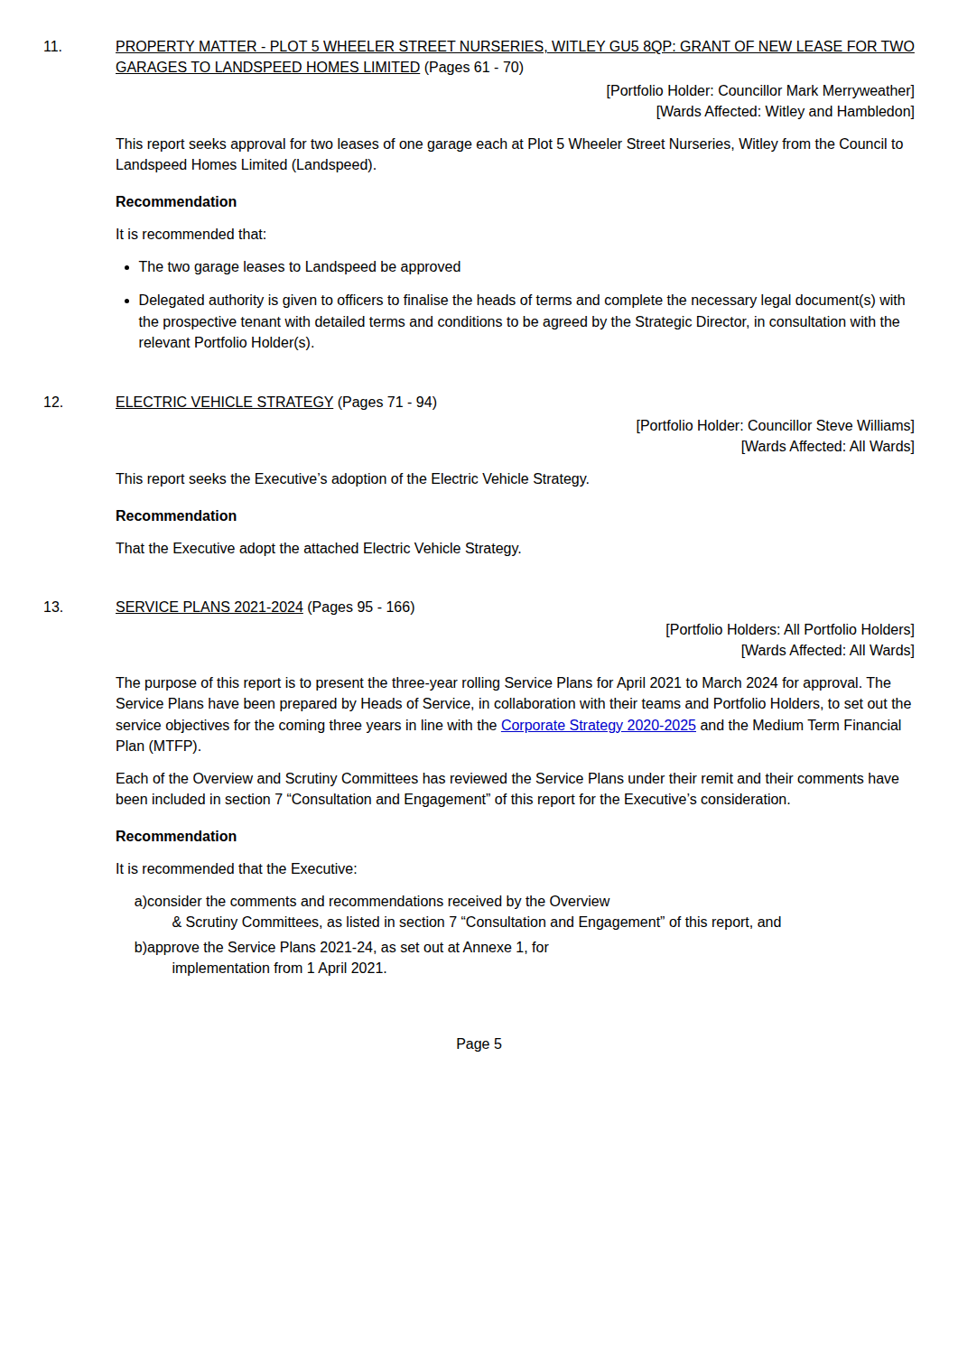11.
PROPERTY MATTER - PLOT 5 WHEELER STREET NURSERIES, WITLEY GU5 8QP: GRANT OF NEW LEASE FOR TWO GARAGES TO LANDSPEED HOMES LIMITED (Pages 61 - 70)
[Portfolio Holder: Councillor Mark Merryweather]
[Wards Affected: Witley and Hambledon]
This report seeks approval for two leases of one garage each at Plot 5 Wheeler Street Nurseries, Witley from the Council to Landspeed Homes Limited (Landspeed).
Recommendation
It is recommended that:
The two garage leases to Landspeed be approved
Delegated authority is given to officers to finalise the heads of terms and complete the necessary legal document(s) with the prospective tenant with detailed terms and conditions to be agreed by the Strategic Director, in consultation with the relevant Portfolio Holder(s).
12.
ELECTRIC VEHICLE STRATEGY (Pages 71 - 94)
[Portfolio Holder: Councillor Steve Williams]
[Wards Affected: All Wards]
This report seeks the Executive’s adoption of the Electric Vehicle Strategy.
Recommendation
That the Executive adopt the attached Electric Vehicle Strategy.
13.
SERVICE PLANS 2021-2024 (Pages 95 - 166)
[Portfolio Holders: All Portfolio Holders]
[Wards Affected: All Wards]
The purpose of this report is to present the three-year rolling Service Plans for April 2021 to March 2024 for approval. The Service Plans have been prepared by Heads of Service, in collaboration with their teams and Portfolio Holders, to set out the service objectives for the coming three years in line with the Corporate Strategy 2020-2025 and the Medium Term Financial Plan (MTFP).
Each of the Overview and Scrutiny Committees has reviewed the Service Plans under their remit and their comments have been included in section 7 “Consultation and Engagement” of this report for the Executive’s consideration.
Recommendation
It is recommended that the Executive:
a)consider the comments and recommendations received by the Overview & Scrutiny Committees, as listed in section 7 “Consultation and Engagement” of this report, and
b)approve the Service Plans 2021-24, as set out at Annexe 1, for implementation from 1 April 2021.
Page 5